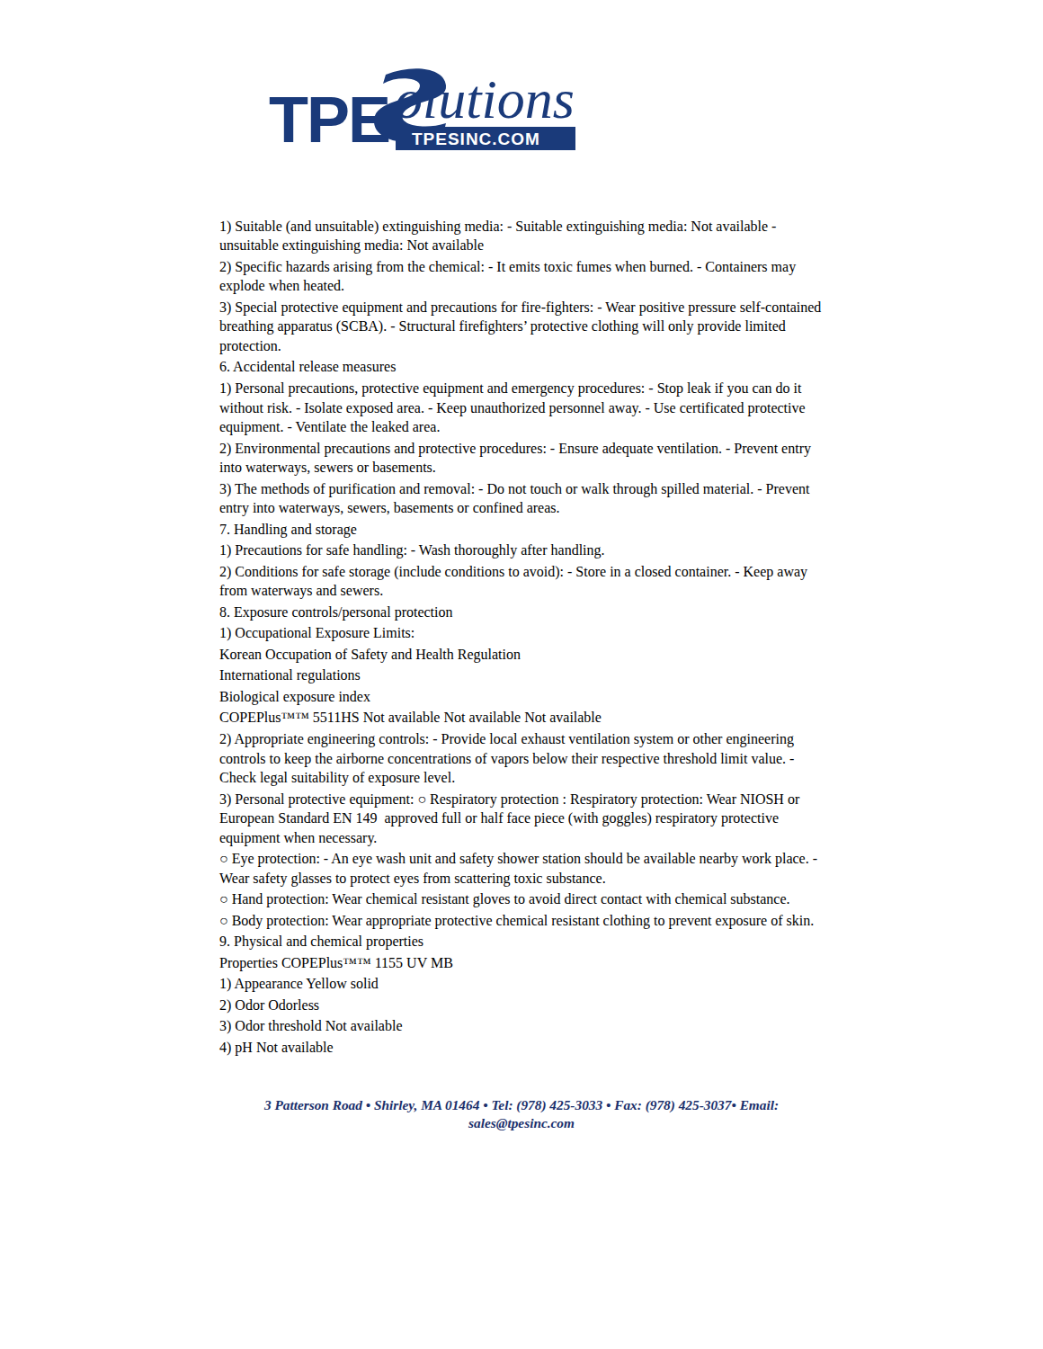TPE olutions TPESINC.COM
1) Suitable (and unsuitable) extinguishing media: - Suitable extinguishing media: Not available - unsuitable extinguishing media: Not available
2) Specific hazards arising from the chemical: - It emits toxic fumes when burned. - Containers may explode when heated.
3) Special protective equipment and precautions for fire-fighters: - Wear positive pressure self-contained breathing apparatus (SCBA). - Structural firefighters’ protective clothing will only provide limited protection.
6. Accidental release measures
1) Personal precautions, protective equipment and emergency procedures: - Stop leak if you can do it without risk. - Isolate exposed area. - Keep unauthorized personnel away. - Use certificated protective equipment. - Ventilate the leaked area.
2) Environmental precautions and protective procedures: - Ensure adequate ventilation. - Prevent entry into waterways, sewers or basements.
3) The methods of purification and removal: - Do not touch or walk through spilled material. - Prevent entry into waterways, sewers, basements or confined areas.
7. Handling and storage
1) Precautions for safe handling: - Wash thoroughly after handling.
2) Conditions for safe storage (include conditions to avoid): - Store in a closed container. - Keep away from waterways and sewers.
8. Exposure controls/personal protection
1) Occupational Exposure Limits:
Korean Occupation of Safety and Health Regulation
International regulations
Biological exposure index
COPEPlus™™ 5511HS Not available Not available Not available
2) Appropriate engineering controls: - Provide local exhaust ventilation system or other engineering controls to keep the airborne concentrations of vapors below their respective threshold limit value. - Check legal suitability of exposure level.
3) Personal protective equipment: ○ Respiratory protection : Respiratory protection: Wear NIOSH or European Standard EN 149 approved full or half face piece (with goggles) respiratory protective equipment when necessary.
○ Eye protection: - An eye wash unit and safety shower station should be available nearby work place. - Wear safety glasses to protect eyes from scattering toxic substance.
○ Hand protection: Wear chemical resistant gloves to avoid direct contact with chemical substance.
○ Body protection: Wear appropriate protective chemical resistant clothing to prevent exposure of skin.
9. Physical and chemical properties
Properties COPEPlus™™ 1155 UV MB
1) Appearance Yellow solid
2) Odor Odorless
3) Odor threshold Not available
4) pH Not available
3 Patterson Road • Shirley, MA 01464 • Tel: (978) 425-3033 • Fax: (978) 425-3037• Email: sales@tpesinc.com